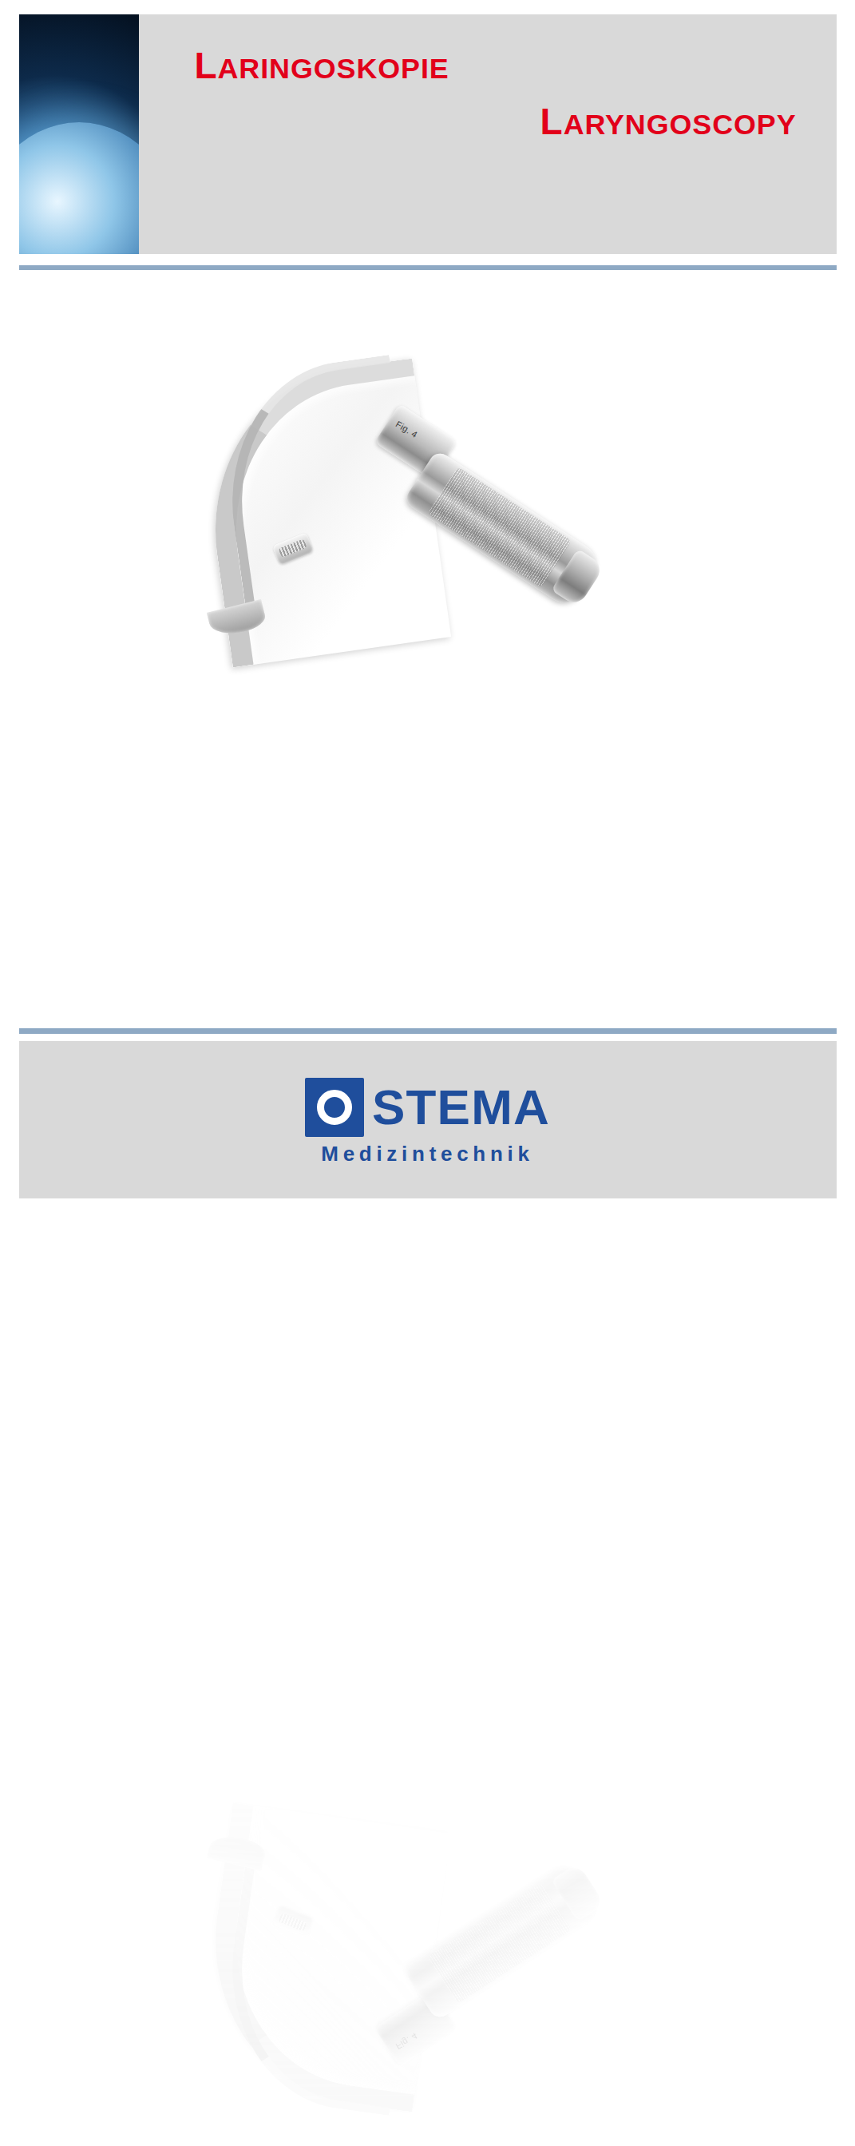LARINGOSKOPIE
LARYNGOSCOPY
Fig. 4
Fig. 4
STEMA
Medizintechnik